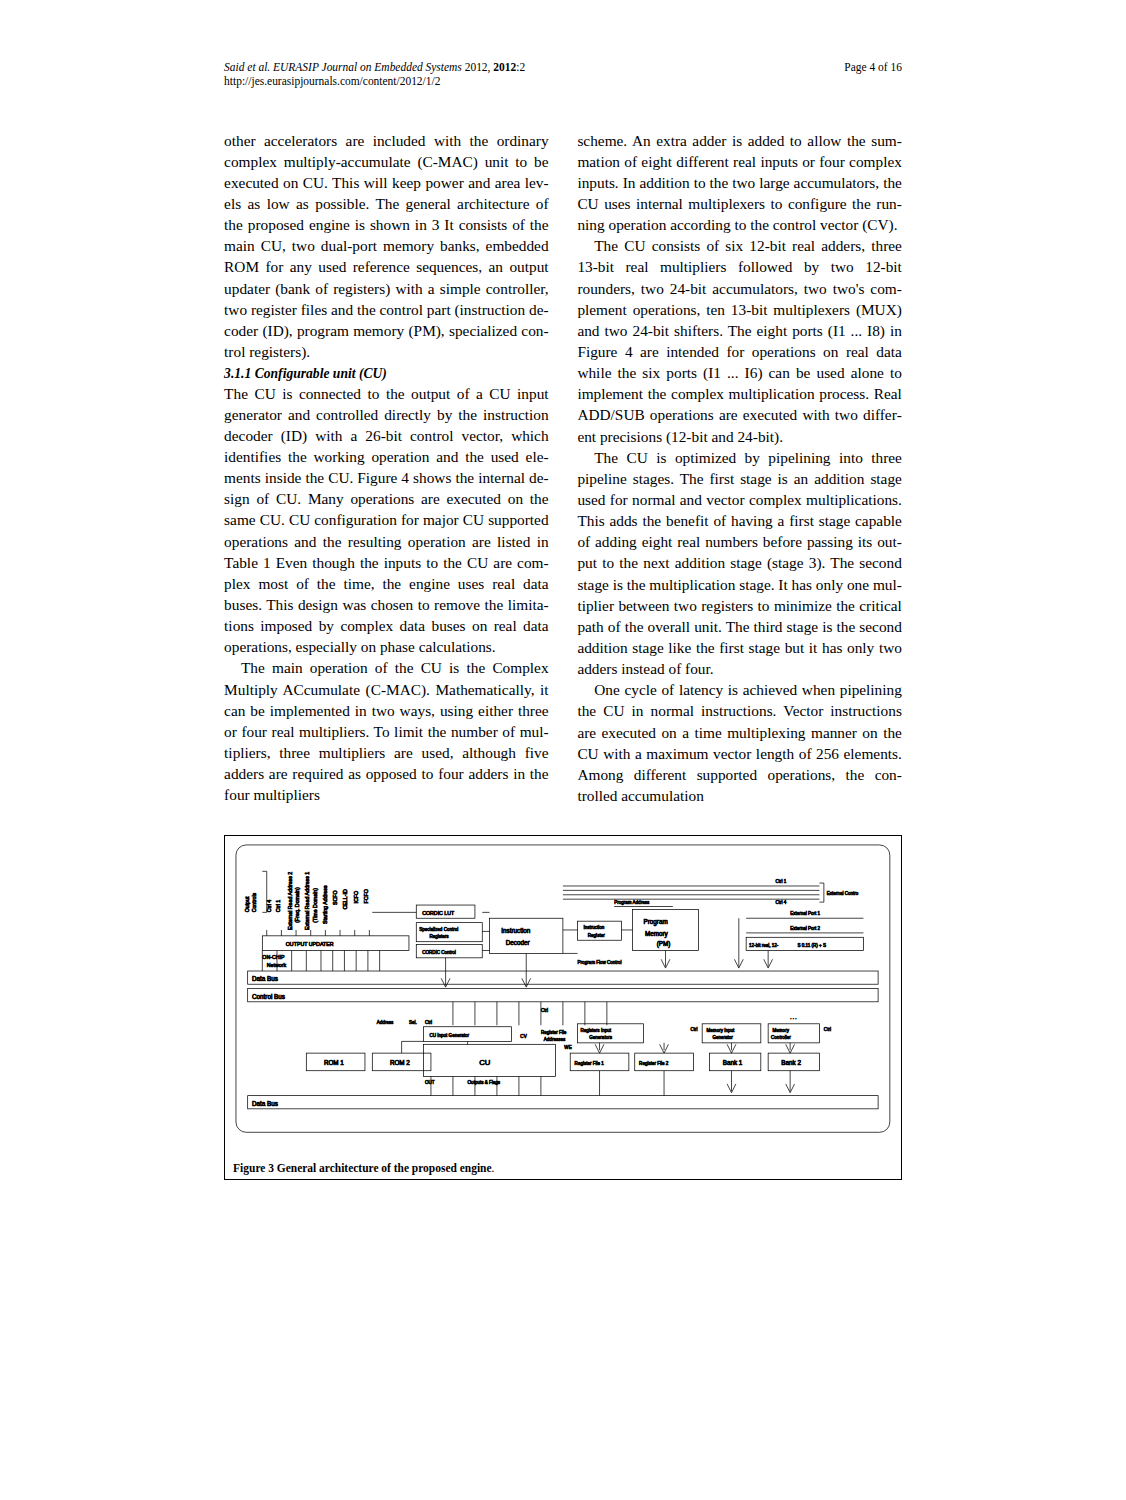Said et al. EURASIP Journal on Embedded Systems 2012, 2012:2
http://jes.eurasipjournals.com/content/2012/1/2
Page 4 of 16
other accelerators are included with the ordinary complex multiply-accumulate (C-MAC) unit to be executed on CU. This will keep power and area levels as low as possible. The general architecture of the proposed engine is shown in 3 It consists of the main CU, two dual-port memory banks, embedded ROM for any used reference sequences, an output updater (bank of registers) with a simple controller, two register files and the control part (instruction decoder (ID), program memory (PM), specialized control registers).
3.1.1 Configurable unit (CU)
The CU is connected to the output of a CU input generator and controlled directly by the instruction decoder (ID) with a 26-bit control vector, which identifies the working operation and the used elements inside the CU. Figure 4 shows the internal design of CU. Many operations are executed on the same CU. CU configuration for major CU supported operations and the resulting operation are listed in Table 1 Even though the inputs to the CU are complex most of the time, the engine uses real data buses. This design was chosen to remove the limitations imposed by complex data buses on real data operations, especially on phase calculations.
The main operation of the CU is the Complex Multiply ACcumulate (C-MAC). Mathematically, it can be implemented in two ways, using either three or four real multipliers. To limit the number of multipliers, three multipliers are used, although five adders are required as opposed to four adders in the four multipliers
scheme. An extra adder is added to allow the summation of eight different real inputs or four complex inputs. In addition to the two large accumulators, the CU uses internal multiplexers to configure the running operation according to the control vector (CV).
The CU consists of six 12-bit real adders, three 13-bit real multipliers followed by two 12-bit rounders, two 24-bit accumulators, two two's complement operations, ten 13-bit multiplexers (MUX) and two 24-bit shifters. The eight ports (I1 ... I8) in Figure 4 are intended for operations on real data while the six ports (I1 ... I6) can be used alone to implement the complex multiplication process. Real ADD/SUB operations are executed with two different precisions (12-bit and 24-bit).
The CU is optimized by pipelining into three pipeline stages. The first stage is an addition stage used for normal and vector complex multiplications. This adds the benefit of having a first stage capable of adding eight real numbers before passing its output to the next addition stage (stage 3). The second stage is the multiplication stage. It has only one multiplier between two registers to minimize the critical path of the overall unit. The third stage is the second addition stage like the first stage but it has only two adders instead of four.
One cycle of latency is achieved when pipelining the CU in normal instructions. Vector instructions are executed on a time multiplexing manner on the CU with a maximum vector length of 256 elements. Among different supported operations, the controlled accumulation
Output Controls Ctrl 4 Ctrl 1 External Read Address 2 (Freq. Domain) External Read Address 1 (Time Domain) Starting Address SCFO CELL-ID ICFO FCFO OUTPUT UPDATER ON-CHIP Network CORDIC LUT Specialized Control Registers CORDIC Control Instruction Decoder Instruction Register Program Memory (PM) Program Address Program Flow Control Ctrl 1 Ctrl 4 External Contro External Port 1 External Port 2 12-bit real, 12- S 0.11 (R) + S Data Bus Control Bus Ctrl CU Input Generator Address Sel. Ctrl Registers Input Generators Memory Input Generator Ctrl Memory Controller Ctrl . . . CV Register File Addresses WE ROM 1 ROM 2 CU OUT Outputs & Flags Register File 1 Register File 2 Bank 1 Bank 2 Data Bus
Figure 3 General architecture of the proposed engine.